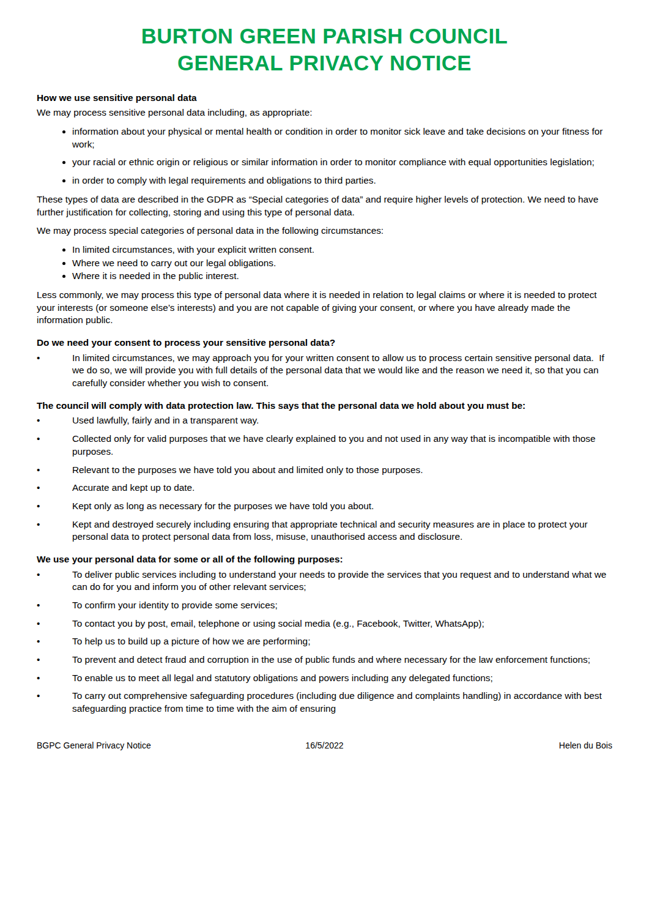BURTON GREEN PARISH COUNCIL
GENERAL PRIVACY NOTICE
How we use sensitive personal data
We may process sensitive personal data including, as appropriate:
information about your physical or mental health or condition in order to monitor sick leave and take decisions on your fitness for work;
your racial or ethnic origin or religious or similar information in order to monitor compliance with equal opportunities legislation;
in order to comply with legal requirements and obligations to third parties.
These types of data are described in the GDPR as “Special categories of data” and require higher levels of protection. We need to have further justification for collecting, storing and using this type of personal data.
We may process special categories of personal data in the following circumstances:
In limited circumstances, with your explicit written consent.
Where we need to carry out our legal obligations.
Where it is needed in the public interest.
Less commonly, we may process this type of personal data where it is needed in relation to legal claims or where it is needed to protect your interests (or someone else’s interests) and you are not capable of giving your consent, or where you have already made the information public.
Do we need your consent to process your sensitive personal data?
In limited circumstances, we may approach you for your written consent to allow us to process certain sensitive personal data. If we do so, we will provide you with full details of the personal data that we would like and the reason we need it, so that you can carefully consider whether you wish to consent.
The council will comply with data protection law. This says that the personal data we hold about you must be:
Used lawfully, fairly and in a transparent way.
Collected only for valid purposes that we have clearly explained to you and not used in any way that is incompatible with those purposes.
Relevant to the purposes we have told you about and limited only to those purposes.
Accurate and kept up to date.
Kept only as long as necessary for the purposes we have told you about.
Kept and destroyed securely including ensuring that appropriate technical and security measures are in place to protect your personal data to protect personal data from loss, misuse, unauthorised access and disclosure.
We use your personal data for some or all of the following purposes:
To deliver public services including to understand your needs to provide the services that you request and to understand what we can do for you and inform you of other relevant services;
To confirm your identity to provide some services;
To contact you by post, email, telephone or using social media (e.g., Facebook, Twitter, WhatsApp);
To help us to build up a picture of how we are performing;
To prevent and detect fraud and corruption in the use of public funds and where necessary for the law enforcement functions;
To enable us to meet all legal and statutory obligations and powers including any delegated functions;
To carry out comprehensive safeguarding procedures (including due diligence and complaints handling) in accordance with best safeguarding practice from time to time with the aim of ensuring
BGPC General Privacy Notice 16/5/2022 Helen du Bois